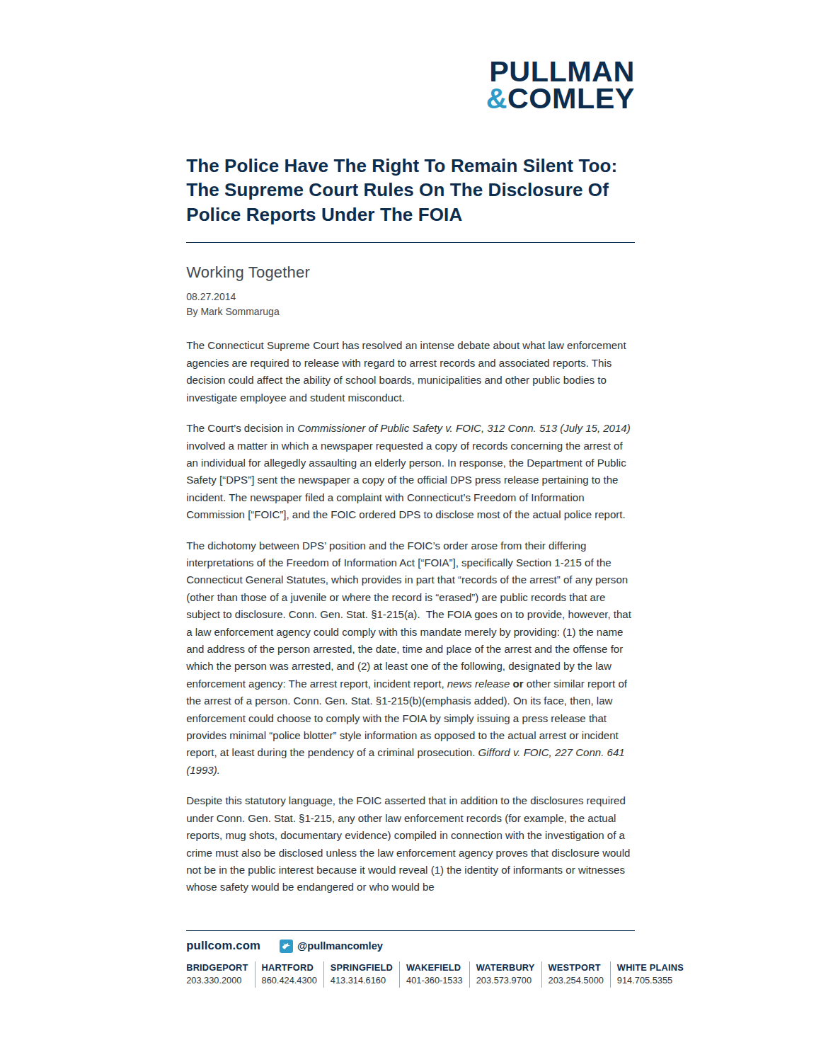PULLMAN &COMLEY
The Police Have The Right To Remain Silent Too: The Supreme Court Rules On The Disclosure Of Police Reports Under The FOIA
Working Together
08.27.2014
By Mark Sommaruga
The Connecticut Supreme Court has resolved an intense debate about what law enforcement agencies are required to release with regard to arrest records and associated reports. This decision could affect the ability of school boards, municipalities and other public bodies to investigate employee and student misconduct.
The Court’s decision in Commissioner of Public Safety v. FOIC, 312 Conn. 513 (July 15, 2014) involved a matter in which a newspaper requested a copy of records concerning the arrest of an individual for allegedly assaulting an elderly person. In response, the Department of Public Safety [“DPS”] sent the newspaper a copy of the official DPS press release pertaining to the incident. The newspaper filed a complaint with Connecticut’s Freedom of Information Commission [“FOIC”], and the FOIC ordered DPS to disclose most of the actual police report.
The dichotomy between DPS’ position and the FOIC’s order arose from their differing interpretations of the Freedom of Information Act [“FOIA”], specifically Section 1-215 of the Connecticut General Statutes, which provides in part that “records of the arrest” of any person (other than those of a juvenile or where the record is “erased”) are public records that are subject to disclosure. Conn. Gen. Stat. §1-215(a). The FOIA goes on to provide, however, that a law enforcement agency could comply with this mandate merely by providing: (1) the name and address of the person arrested, the date, time and place of the arrest and the offense for which the person was arrested, and (2) at least one of the following, designated by the law enforcement agency: The arrest report, incident report, news release or other similar report of the arrest of a person. Conn. Gen. Stat. §1-215(b)(emphasis added). On its face, then, law enforcement could choose to comply with the FOIA by simply issuing a press release that provides minimal “police blotter” style information as opposed to the actual arrest or incident report, at least during the pendency of a criminal prosecution. Gifford v. FOIC, 227 Conn. 641 (1993).
Despite this statutory language, the FOIC asserted that in addition to the disclosures required under Conn. Gen. Stat. §1-215, any other law enforcement records (for example, the actual reports, mug shots, documentary evidence) compiled in connection with the investigation of a crime must also be disclosed unless the law enforcement agency proves that disclosure would not be in the public interest because it would reveal (1) the identity of informants or witnesses whose safety would be endangered or who would be
pullcom.com @pullmancomley
BRIDGEPORT 203.330.2000
HARTFORD 860.424.4300
SPRINGFIELD 413.314.6160
WAKEFIELD 401-360-1533
WATERBURY 203.573.9700
WESTPORT 203.254.5000
WHITE PLAINS 914.705.5355